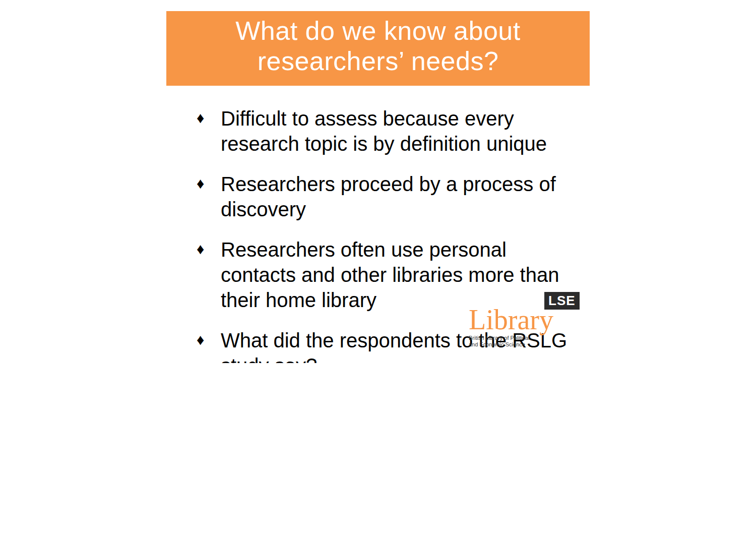What do we know about researchers’ needs?
Difficult to assess because every research topic is by definition unique
Researchers proceed by a process of discovery
Researchers often use personal contacts and other libraries more than their home library
What did the respondents to the RSLG study say?
LSE
Library
British Library of Political
and Economic Science